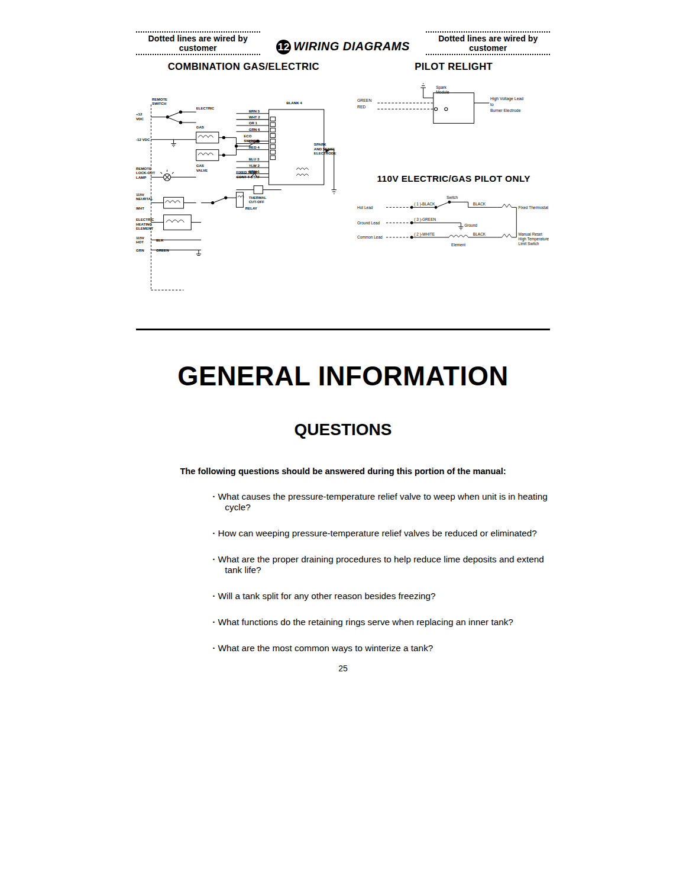Dotted lines are wired by customer
12 WIRING DIAGRAMS
Dotted lines are wired by customer
COMBINATION GAS/ELECTRIC
REMOTE SWITCH +12 VDC -12 VDC REMOTE LOCK-OUT LAMP 115V NEURTAL WHT ELECTRIC HEATING ELEMENT 115V HOT BLK GRN GREEN ELECTRIC GAS GAS VALVE ECO SWITCH FIXED TEMP CONT T-STAT THERMAL CUT-OFF RELAY BLANK 4 BRN 3 WHT 2 OR 1 GRN 6 GRN 5 RED 4 BLU 3 YLW 2 BRN 1 SPARK AND SENSE ELECTRODE
PILOT RELIGHT
Spark Module GREEN RED High Voltage Lead to Burner Electrode
110V ELECTRIC/GAS PILOT ONLY
Hot Lead Ground Lead Common Lead ( 1 )-BLACK ( 3 )-GREEN ( 2 )-WHITE Switch BLACK Ground BLACK Element Fixed Thermostat Manual Reset High Temperature Limit Switch
GENERAL INFORMATION
QUESTIONS
The following questions should be answered during this portion of the manual:
What causes the pressure-temperature relief valve to weep when unit is in heating cycle?
How can weeping pressure-temperature relief valves be reduced or eliminated?
What are the proper draining procedures to help reduce lime deposits and extend tank life?
Will a tank split for any other reason besides freezing?
What functions do the retaining rings serve when replacing an inner tank?
What are the most common ways to winterize a tank?
25